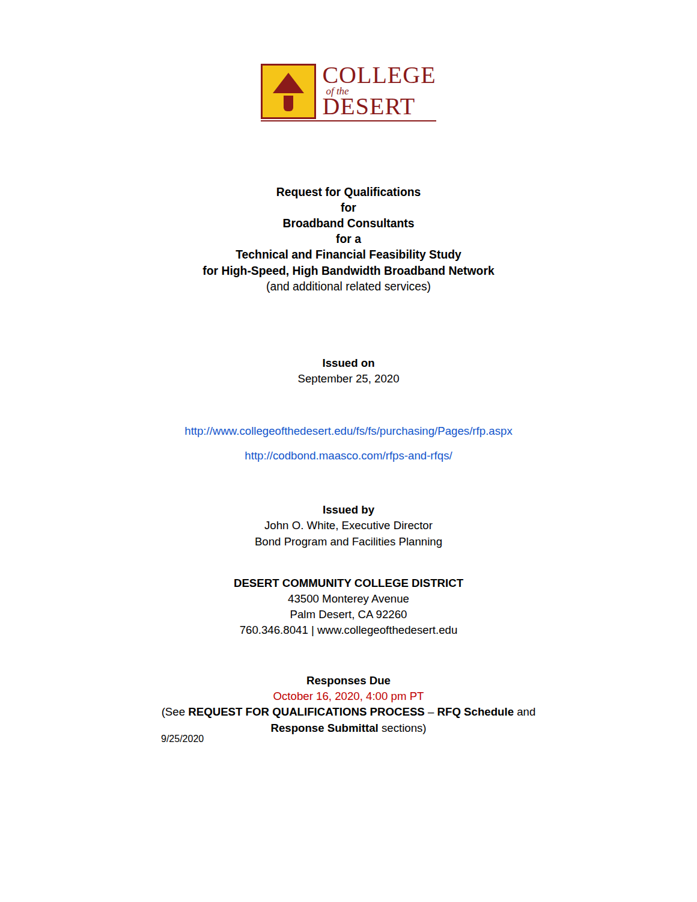COLLEGE
of the
DESERT
Request for Qualifications
for
Broadband Consultants
for a
Technical and Financial Feasibility Study
for High-Speed, High Bandwidth Broadband Network
(and additional related services)
Issued on
September 25, 2020
http://www.collegeofthedesert.edu/fs/fs/purchasing/Pages/rfp.aspx
http://codbond.maasco.com/rfps-and-rfqs/
Issued by
John O. White, Executive Director
Bond Program and Facilities Planning
DESERT COMMUNITY COLLEGE DISTRICT
43500 Monterey Avenue
Palm Desert, CA 92260
760.346.8041 | www.collegeofthedesert.edu
Responses Due
October 16, 2020, 4:00 pm PT
(See REQUEST FOR QUALIFICATIONS PROCESS – RFQ Schedule and Response Submittal sections)
9/25/2020